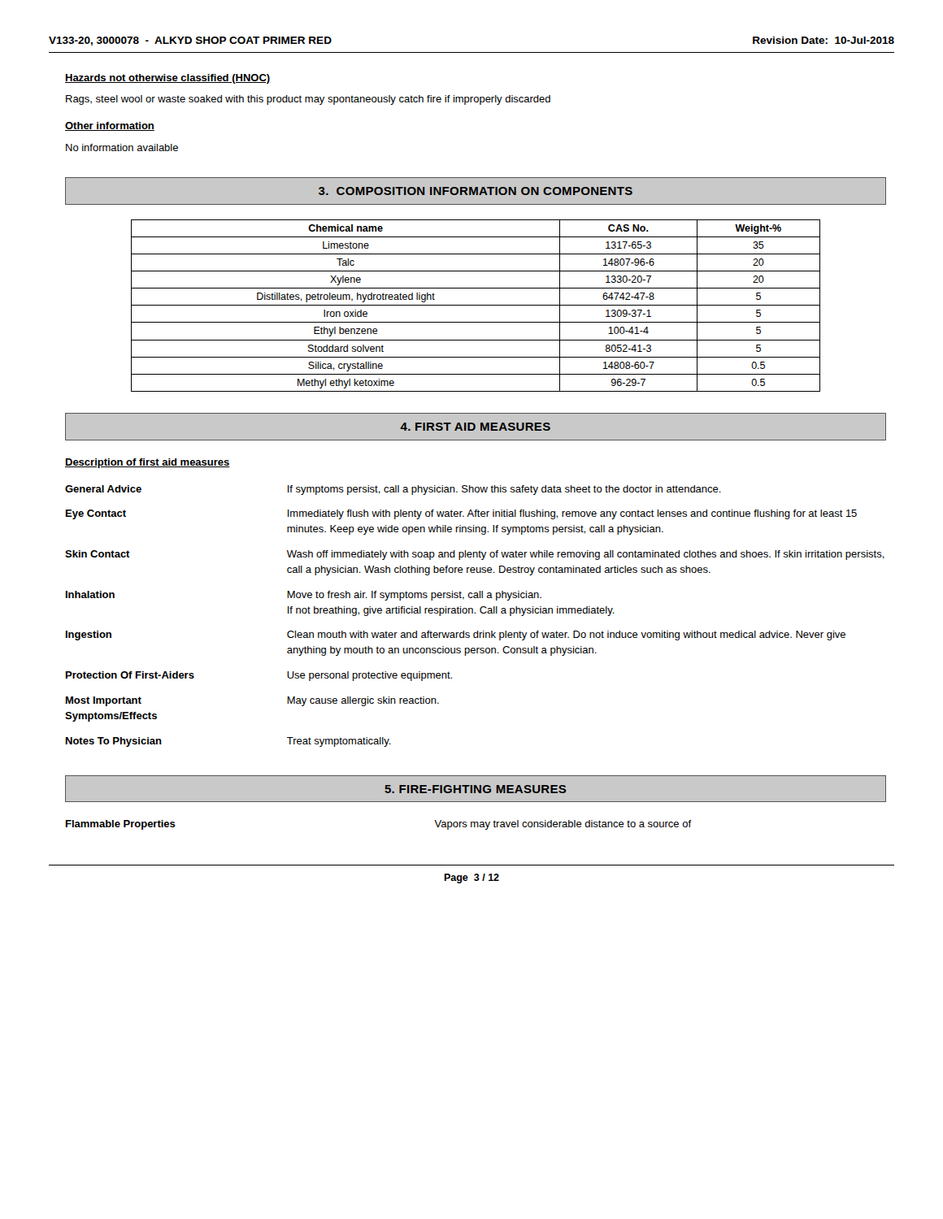V133-20, 3000078 - ALKYD SHOP COAT PRIMER RED
Revision Date: 10-Jul-2018
Hazards not otherwise classified (HNOC)
Rags, steel wool or waste soaked with this product may spontaneously catch fire if improperly discarded
Other information
No information available
3. COMPOSITION INFORMATION ON COMPONENTS
| Chemical name | CAS No. | Weight-% |
| --- | --- | --- |
| Limestone | 1317-65-3 | 35 |
| Talc | 14807-96-6 | 20 |
| Xylene | 1330-20-7 | 20 |
| Distillates, petroleum, hydrotreated light | 64742-47-8 | 5 |
| Iron oxide | 1309-37-1 | 5 |
| Ethyl benzene | 100-41-4 | 5 |
| Stoddard solvent | 8052-41-3 | 5 |
| Silica, crystalline | 14808-60-7 | 0.5 |
| Methyl ethyl ketoxime | 96-29-7 | 0.5 |
4. FIRST AID MEASURES
Description of first aid measures
| General Advice | If symptoms persist, call a physician. Show this safety data sheet to the doctor in attendance. |
| Eye Contact | Immediately flush with plenty of water. After initial flushing, remove any contact lenses and continue flushing for at least 15 minutes. Keep eye wide open while rinsing. If symptoms persist, call a physician. |
| Skin Contact | Wash off immediately with soap and plenty of water while removing all contaminated clothes and shoes. If skin irritation persists, call a physician. Wash clothing before reuse. Destroy contaminated articles such as shoes. |
| Inhalation | Move to fresh air. If symptoms persist, call a physician. If not breathing, give artificial respiration. Call a physician immediately. |
| Ingestion | Clean mouth with water and afterwards drink plenty of water. Do not induce vomiting without medical advice. Never give anything by mouth to an unconscious person. Consult a physician. |
| Protection Of First-Aiders | Use personal protective equipment. |
| Most Important Symptoms/Effects | May cause allergic skin reaction. |
| Notes To Physician | Treat symptomatically. |
5. FIRE-FIGHTING MEASURES
Flammable Properties
Vapors may travel considerable distance to a source of
Page 3 / 12